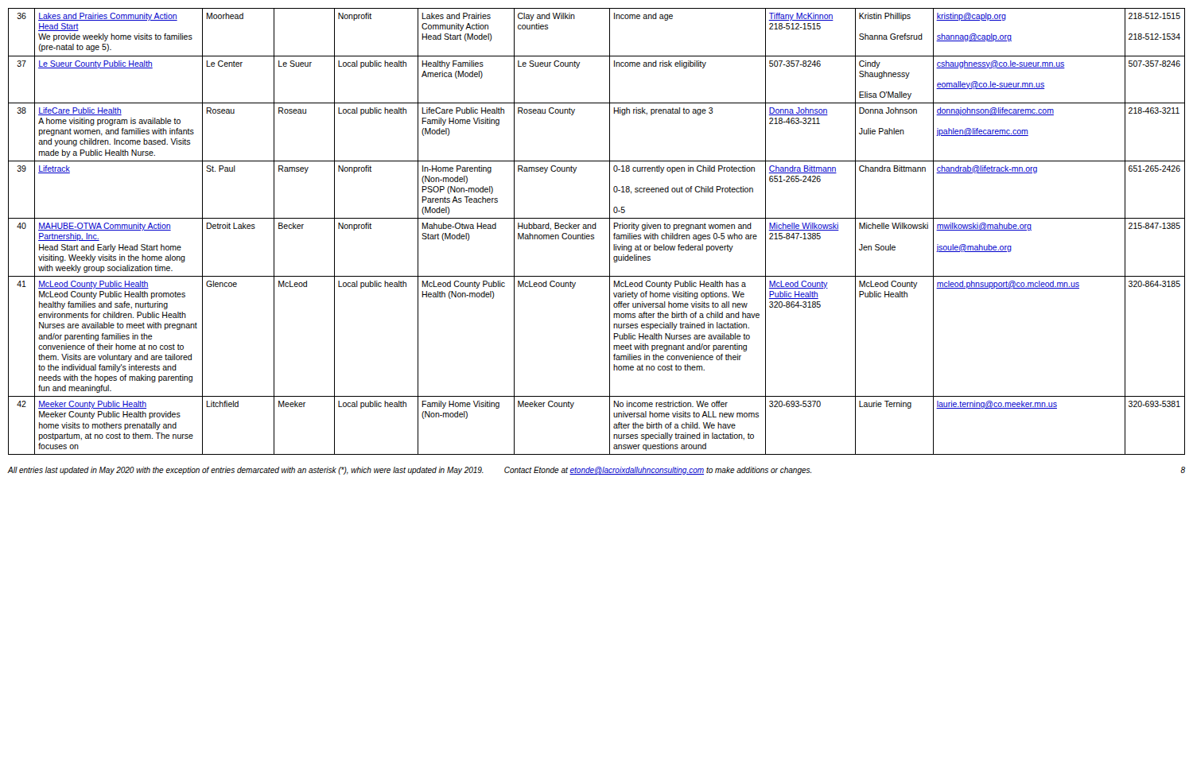| 36 | Lakes and Prairies Community Action Head Start We provide weekly home visits to families (pre-natal to age 5). | Moorhead | | Nonprofit | Lakes and Prairies Community Action Head Start (Model) | Clay and Wilkin counties | Income and age | Tiffany McKinnon 218-512-1515 | Kristin Phillips Shanna Grefsrud | kristinp@caplp.org shannag@caplp.org | 218-512-1515 218-512-1534 |
| 37 | Le Sueur County Public Health | Le Center | Le Sueur | Local public health | Healthy Families America (Model) | Le Sueur County | Income and risk eligibility | 507-357-8246 | Cindy Shaughnessy Elisa O'Malley | cshaughnessy@co.le-sueur.mn.us eomalley@co.le-sueur.mn.us | 507-357-8246 |
| 38 | LifeCare Public Health A home visiting program is available to pregnant women, and families with infants and young children. Income based. Visits made by a Public Health Nurse. | Roseau | Roseau | Local public health | LifeCare Public Health Family Home Visiting (Model) | Roseau County | High risk, prenatal to age 3 | Donna Johnson 218-463-3211 | Donna Johnson Julie Pahlen | donnajohnson@lifecaremc.com jpahlen@lifecaremc.com | 218-463-3211 |
| 39 | Lifetrack | St. Paul | Ramsey | Nonprofit | In-Home Parenting (Non-model) PSOP (Non-model) Parents As Teachers (Model) | Ramsey County | 0-18 currently open in Child Protection 0-18, screened out of Child Protection 0-5 | Chandra Bittmann 651-265-2426 | Chandra Bittmann | chandrab@lifetrack-mn.org | 651-265-2426 |
| 40 | MAHUBE-OTWA Community Action Partnership, Inc. Head Start and Early Head Start home visiting. Weekly visits in the home along with weekly group socialization time. | Detroit Lakes | Becker | Nonprofit | Mahube-Otwa Head Start (Model) | Hubbard, Becker and Mahnomen Counties | Priority given to pregnant women and families with children ages 0-5 who are living at or below federal poverty guidelines | Michelle Wilkowski 215-847-1385 | Michelle Wilkowski Jen Soule | mwilkowski@mahube.org jsoule@mahube.org | 215-847-1385 |
| 41 | McLeod County Public Health McLeod County Public Health promotes healthy families and safe, nurturing environments for children. Public Health Nurses are available to meet with pregnant and/or parenting families in the convenience of their home at no cost to them. Visits are voluntary and are tailored to the individual family's interests and needs with the hopes of making parenting fun and meaningful. | Glencoe | McLeod | Local public health | McLeod County Public Health (Non-model) | McLeod County | McLeod County Public Health has a variety of home visiting options. We offer universal home visits to all new moms after the birth of a child and have nurses especially trained in lactation. Public Health Nurses are available to meet with pregnant and/or parenting families in the convenience of their home at no cost to them. | McLeod County Public Health 320-864-3185 | McLeod County Public Health | mcleod.phnsupport@co.mcleod.mn.us | 320-864-3185 |
| 42 | Meeker County Public Health Meeker County Public Health provides home visits to mothers prenatally and postpartum, at no cost to them. The nurse focuses on | Litchfield | Meeker | Local public health | Family Home Visiting (Non-model) | Meeker County | No income restriction. We offer universal home visits to ALL new moms after the birth of a child. We have nurses specially trained in lactation, to answer questions around | 320-693-5370 | Laurie Terning | laurie.terning@co.meeker.mn.us | 320-693-5381 |
8 All entries last updated in May 2020 with the exception of entries demarcated with an asterisk (*), which were last updated in May 2019. Contact Etonde at etonde@lacroixdalluhnconsulting.com to make additions or changes.